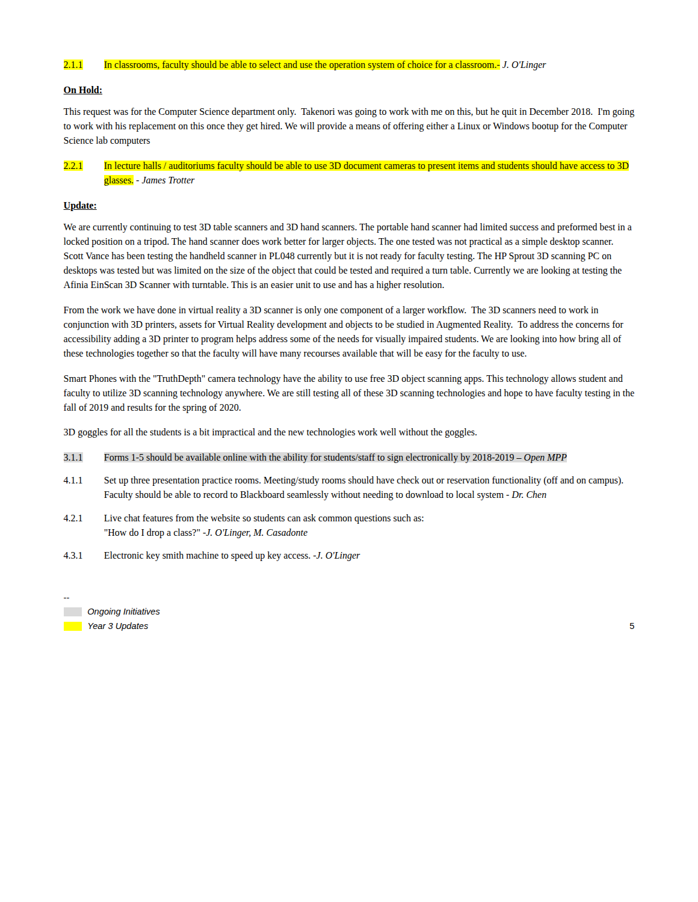2.1.1
In classrooms, faculty should be able to select and use the operation system of choice for a classroom.- J. O'Linger
On Hold:
This request was for the Computer Science department only. Takenori was going to work with me on this, but he quit in December 2018. I'm going to work with his replacement on this once they get hired. We will provide a means of offering either a Linux or Windows bootup for the Computer Science lab computers
2.2.1
In lecture halls / auditoriums faculty should be able to use 3D document cameras to present items and students should have access to 3D glasses. - James Trotter
Update:
We are currently continuing to test 3D table scanners and 3D hand scanners. The portable hand scanner had limited success and preformed best in a locked position on a tripod. The hand scanner does work better for larger objects. The one tested was not practical as a simple desktop scanner. Scott Vance has been testing the handheld scanner in PL048 currently but it is not ready for faculty testing. The HP Sprout 3D scanning PC on desktops was tested but was limited on the size of the object that could be tested and required a turn table. Currently we are looking at testing the Afinia EinScan 3D Scanner with turntable. This is an easier unit to use and has a higher resolution.
From the work we have done in virtual reality a 3D scanner is only one component of a larger workflow. The 3D scanners need to work in conjunction with 3D printers, assets for Virtual Reality development and objects to be studied in Augmented Reality. To address the concerns for accessibility adding a 3D printer to program helps address some of the needs for visually impaired students. We are looking into how bring all of these technologies together so that the faculty will have many recourses available that will be easy for the faculty to use.
Smart Phones with the "TruthDepth" camera technology have the ability to use free 3D object scanning apps. This technology allows student and faculty to utilize 3D scanning technology anywhere. We are still testing all of these 3D scanning technologies and hope to have faculty testing in the fall of 2019 and results for the spring of 2020.
3D goggles for all the students is a bit impractical and the new technologies work well without the goggles.
3.1.1
Forms 1-5 should be available online with the ability for students/staff to sign electronically by 2018-2019 – Open MPP
4.1.1
Set up three presentation practice rooms. Meeting/study rooms should have check out or reservation functionality (off and on campus). Faculty should be able to record to Blackboard seamlessly without needing to download to local system - Dr. Chen
4.2.1
Live chat features from the website so students can ask common questions such as:
"How do I drop a class?" -J. O'Linger, M. Casadonte
4.3.1
Electronic key smith machine to speed up key access. -J. O'Linger
--
Ongoing Initiatives
Year 3 Updates 5